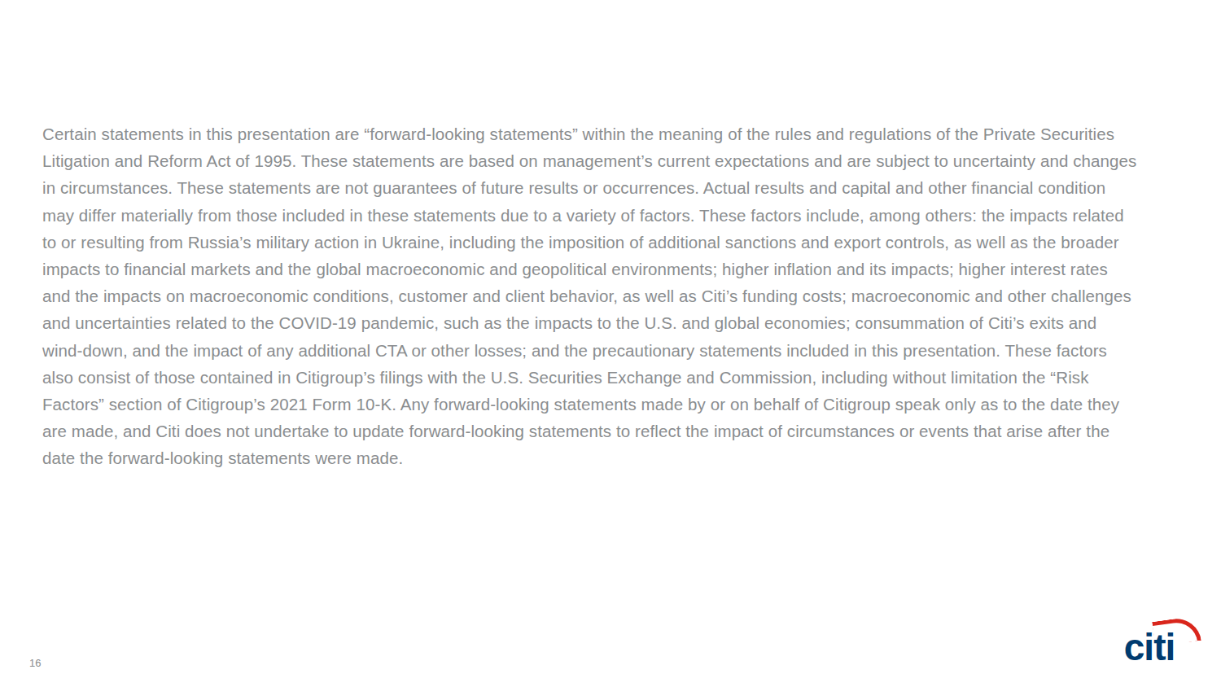Certain statements in this presentation are “forward-looking statements” within the meaning of the rules and regulations of the Private Securities Litigation and Reform Act of 1995. These statements are based on management’s current expectations and are subject to uncertainty and changes in circumstances. These statements are not guarantees of future results or occurrences. Actual results and capital and other financial condition may differ materially from those included in these statements due to a variety of factors. These factors include, among others: the impacts related to or resulting from Russia’s military action in Ukraine, including the imposition of additional sanctions and export controls, as well as the broader impacts to financial markets and the global macroeconomic and geopolitical environments; higher inflation and its impacts; higher interest rates and the impacts on macroeconomic conditions, customer and client behavior, as well as Citi’s funding costs; macroeconomic and other challenges and uncertainties related to the COVID-19 pandemic, such as the impacts to the U.S. and global economies; consummation of Citi’s exits and wind-down, and the impact of any additional CTA or other losses; and the precautionary statements included in this presentation. These factors also consist of those contained in Citigroup’s filings with the U.S. Securities Exchange and Commission, including without limitation the “Risk Factors” section of Citigroup’s 2021 Form 10-K. Any forward-looking statements made by or on behalf of Citigroup speak only as to the date they are made, and Citi does not undertake to update forward-looking statements to reflect the impact of circumstances or events that arise after the date the forward-looking statements were made.
16
citi